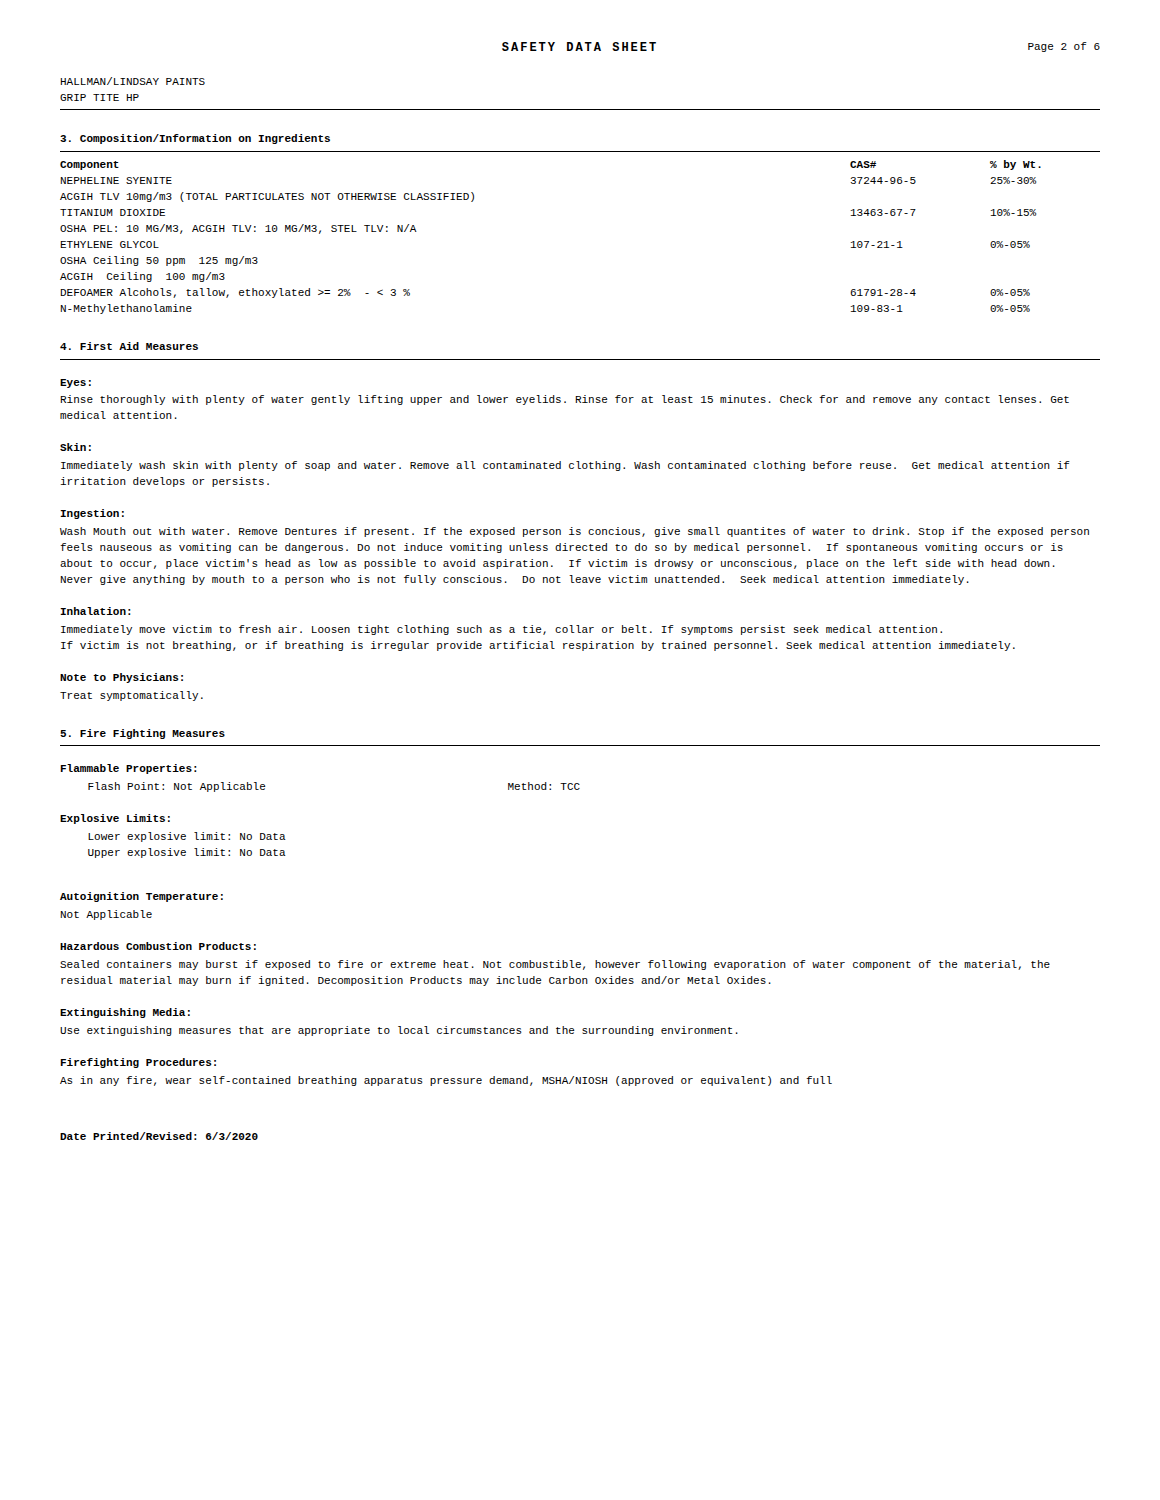SAFETY DATA SHEET
Page 2 of 6
HALLMAN/LINDSAY PAINTS
GRIP TITE HP
3. Composition/Information on Ingredients
| Component | CAS# | % by Wt. |
| --- | --- | --- |
| NEPHELINE SYENITE | 37244-96-5 | 25%-30% |
| ACGIH TLV 10mg/m3 (TOTAL PARTICULATES NOT OTHERWISE CLASSIFIED) | | |
| TITANIUM DIOXIDE | 13463-67-7 | 10%-15% |
| OSHA PEL: 10 MG/M3, ACGIH TLV: 10 MG/M3, STEL TLV: N/A | | |
| ETHYLENE GLYCOL | 107-21-1 | 0%-05% |
| OSHA Ceiling 50 ppm 125 mg/m3 | | |
| ACGIH Ceiling 100 mg/m3 | | |
| DEFOAMER Alcohols, tallow, ethoxylated >= 2% - < 3 % | 61791-28-4 | 0%-05% |
| N-Methylethanolamine | 109-83-1 | 0%-05% |
4. First Aid Measures
Eyes:
Rinse thoroughly with plenty of water gently lifting upper and lower eyelids. Rinse for at least 15 minutes. Check for and remove any contact lenses. Get medical attention.
Skin:
Immediately wash skin with plenty of soap and water. Remove all contaminated clothing. Wash contaminated clothing before reuse. Get medical attention if irritation develops or persists.
Ingestion:
Wash Mouth out with water. Remove Dentures if present. If the exposed person is concious, give small quantites of water to drink. Stop if the exposed person feels nauseous as vomiting can be dangerous. Do not induce vomiting unless directed to do so by medical personnel. If spontaneous vomiting occurs or is about to occur, place victim's head as low as possible to avoid aspiration. If victim is drowsy or unconscious, place on the left side with head down. Never give anything by mouth to a person who is not fully conscious. Do not leave victim unattended. Seek medical attention immediately.
Inhalation:
Immediately move victim to fresh air. Loosen tight clothing such as a tie, collar or belt. If symptoms persist seek medical attention.
If victim is not breathing, or if breathing is irregular provide artificial respiration by trained personnel. Seek medical attention immediately.
Note to Physicians:
Treat symptomatically.
5. Fire Fighting Measures
Flammable Properties:
Flash Point: Not Applicable
Method: TCC
Explosive Limits:
Lower explosive limit: No Data
Upper explosive limit: No Data
Autoignition Temperature:
Not Applicable
Hazardous Combustion Products:
Sealed containers may burst if exposed to fire or extreme heat. Not combustible, however following evaporation of water component of the material, the residual material may burn if ignited. Decomposition Products may include Carbon Oxides and/or Metal Oxides.
Extinguishing Media:
Use extinguishing measures that are appropriate to local circumstances and the surrounding environment.
Firefighting Procedures:
As in any fire, wear self-contained breathing apparatus pressure demand, MSHA/NIOSH (approved or equivalent) and full
Date Printed/Revised: 6/3/2020